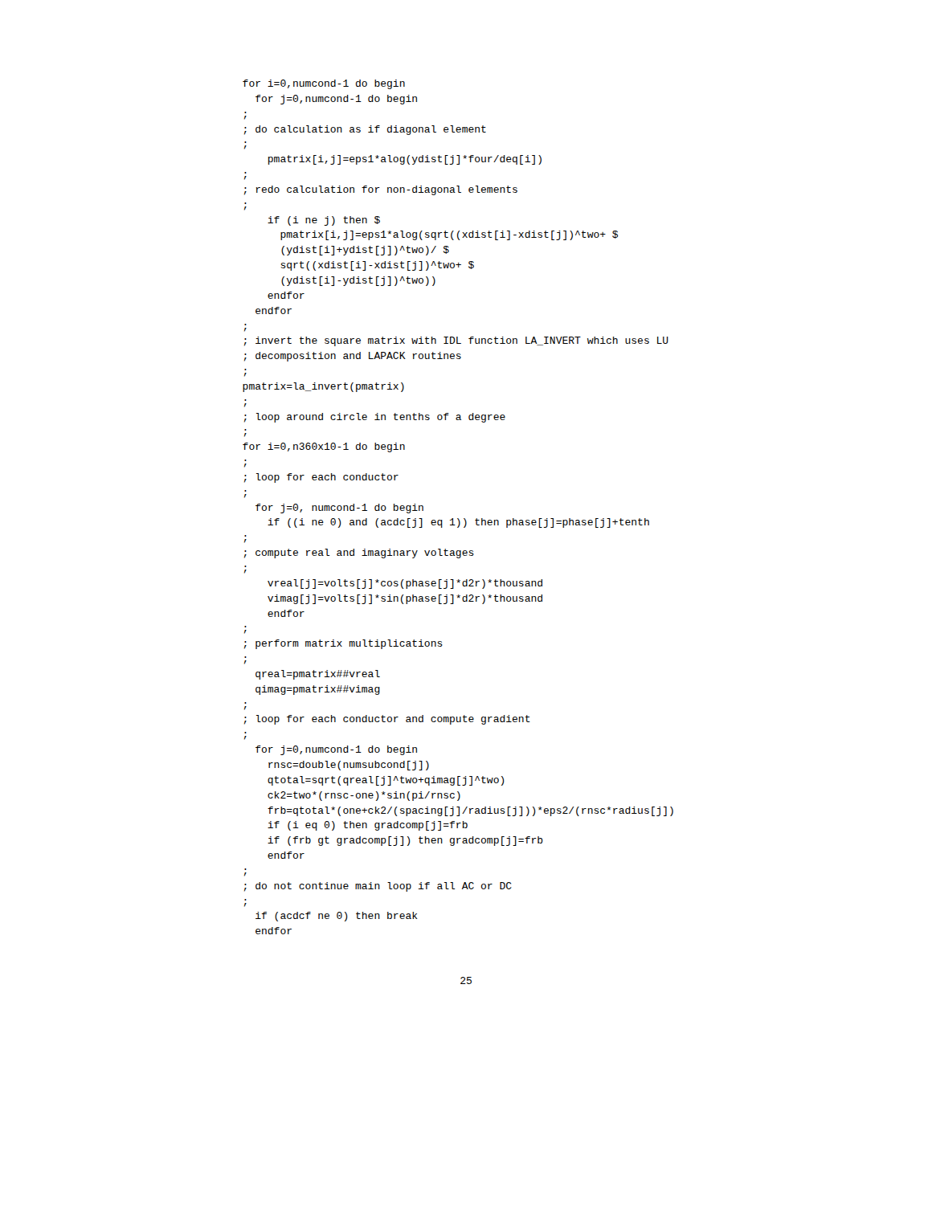for i=0,numcond-1 do begin
  for j=0,numcond-1 do begin
;
; do calculation as if diagonal element
;
    pmatrix[i,j]=eps1*alog(ydist[j]*four/deq[i])
;
; redo calculation for non-diagonal elements
;
    if (i ne j) then $
      pmatrix[i,j]=eps1*alog(sqrt((xdist[i]-xdist[j])^two+ $
      (ydist[i]+ydist[j])^two)/ $
      sqrt((xdist[i]-xdist[j])^two+ $
      (ydist[i]-ydist[j])^two))
    endfor
  endfor
;
; invert the square matrix with IDL function LA_INVERT which uses LU
; decomposition and LAPACK routines
;
pmatrix=la_invert(pmatrix)
;
; loop around circle in tenths of a degree
;
for i=0,n360x10-1 do begin
;
; loop for each conductor
;
  for j=0, numcond-1 do begin
    if ((i ne 0) and (acdc[j] eq 1)) then phase[j]=phase[j]+tenth
;
; compute real and imaginary voltages
;
    vreal[j]=volts[j]*cos(phase[j]*d2r)*thousand
    vimag[j]=volts[j]*sin(phase[j]*d2r)*thousand
    endfor
;
; perform matrix multiplications
;
  qreal=pmatrix##vreal
  qimag=pmatrix##vimag
;
; loop for each conductor and compute gradient
;
  for j=0,numcond-1 do begin
    rnsc=double(numsubcond[j])
    qtotal=sqrt(qreal[j]^two+qimag[j]^two)
    ck2=two*(rnsc-one)*sin(pi/rnsc)
    frb=qtotal*(one+ck2/(spacing[j]/radius[j]))*eps2/(rnsc*radius[j])
    if (i eq 0) then gradcomp[j]=frb
    if (frb gt gradcomp[j]) then gradcomp[j]=frb
    endfor
;
; do not continue main loop if all AC or DC
;
  if (acdcf ne 0) then break
  endfor
25